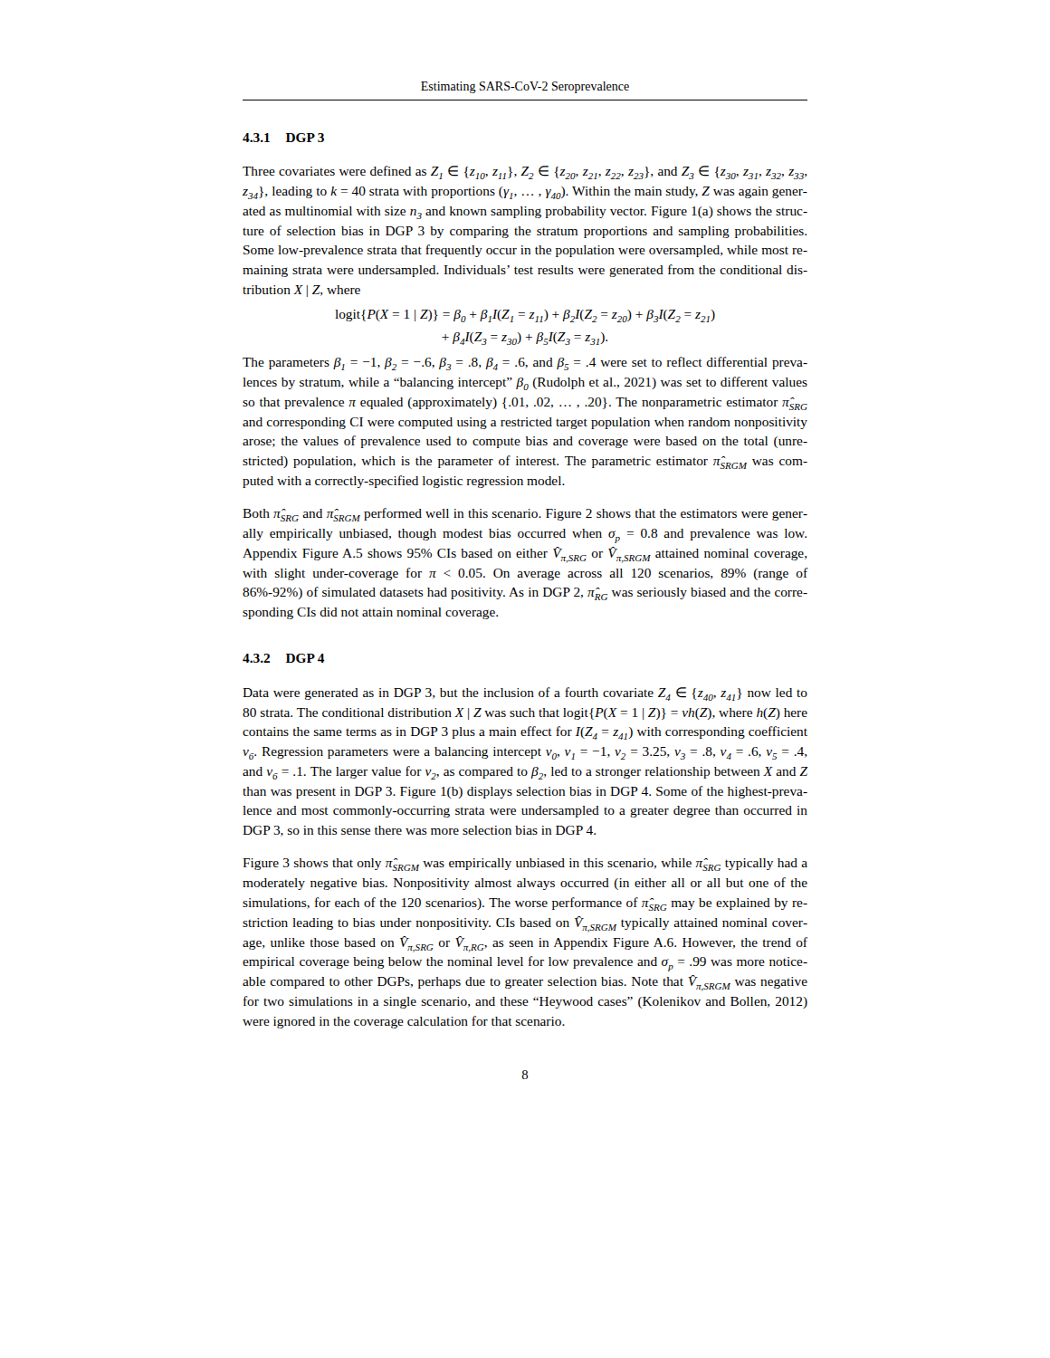Estimating SARS-CoV-2 Seroprevalence
4.3.1 DGP 3
Three covariates were defined as Z1 ∈ {z10, z11}, Z2 ∈ {z20, z21, z22, z23}, and Z3 ∈ {z30, z31, z32, z33, z34}, leading to k = 40 strata with proportions (γ1, … , γ40). Within the main study, Z was again generated as multinomial with size n3 and known sampling probability vector. Figure 1(a) shows the structure of selection bias in DGP 3 by comparing the stratum proportions and sampling probabilities. Some low-prevalence strata that frequently occur in the population were oversampled, while most remaining strata were undersampled. Individuals’ test results were generated from the conditional distribution X | Z, where
logit{P(X = 1 | Z)} = β0 + β1 I(Z1 = z11) + β2 I(Z2 = z20) + β3 I(Z2 = z21) + β4 I(Z3 = z30) + β5 I(Z3 = z31).
The parameters β1 = −1, β2 = −.6, β3 = .8, β4 = .6, and β5 = .4 were set to reflect differential prevalences by stratum, while a “balancing intercept” β0 (Rudolph et al., 2021) was set to different values so that prevalence π equaled (approximately) {.01, .02, … , .20}. The nonparametric estimator π̂SRG and corresponding CI were computed using a restricted target population when random nonpositivity arose; the values of prevalence used to compute bias and coverage were based on the total (unrestricted) population, which is the parameter of interest. The parametric estimator π̂SRGM was computed with a correctly-specified logistic regression model.
Both π̂SRG and π̂SRGM performed well in this scenario. Figure 2 shows that the estimators were generally empirically unbiased, though modest bias occurred when σp = 0.8 and prevalence was low. Appendix Figure A.5 shows 95% CIs based on either V̂π,SRG or V̂π,SRGM attained nominal coverage, with slight under-coverage for π < 0.05. On average across all 120 scenarios, 89% (range of 86%-92%) of simulated datasets had positivity. As in DGP 2, π̂RG was seriously biased and the corresponding CIs did not attain nominal coverage.
4.3.2 DGP 4
Data were generated as in DGP 3, but the inclusion of a fourth covariate Z4 ∈ {z40, z41} now led to 80 strata. The conditional distribution X | Z was such that logit{P(X = 1 | Z)} = νh(Z), where h(Z) here contains the same terms as in DGP 3 plus a main effect for I(Z4 = z41) with corresponding coefficient ν6. Regression parameters were a balancing intercept ν0, ν1 = −1, ν2 = 3.25, ν3 = .8, ν4 = .6, ν5 = .4, and ν6 = .1. The larger value for ν2, as compared to β2, led to a stronger relationship between X and Z than was present in DGP 3. Figure 1(b) displays selection bias in DGP 4. Some of the highest-prevalence and most commonly-occurring strata were undersampled to a greater degree than occurred in DGP 3, so in this sense there was more selection bias in DGP 4.
Figure 3 shows that only π̂SRGM was empirically unbiased in this scenario, while π̂SRG typically had a moderately negative bias. Nonpositivity almost always occurred (in either all or all but one of the simulations, for each of the 120 scenarios). The worse performance of π̂SRG may be explained by restriction leading to bias under nonpositivity. CIs based on V̂π,SRGM typically attained nominal coverage, unlike those based on V̂π,SRG or V̂π,RG, as seen in Appendix Figure A.6. However, the trend of empirical coverage being below the nominal level for low prevalence and σp = .99 was more noticeable compared to other DGPs, perhaps due to greater selection bias. Note that V̂π,SRGM was negative for two simulations in a single scenario, and these “Heywood cases” (Kolenikov and Bollen, 2012) were ignored in the coverage calculation for that scenario.
8